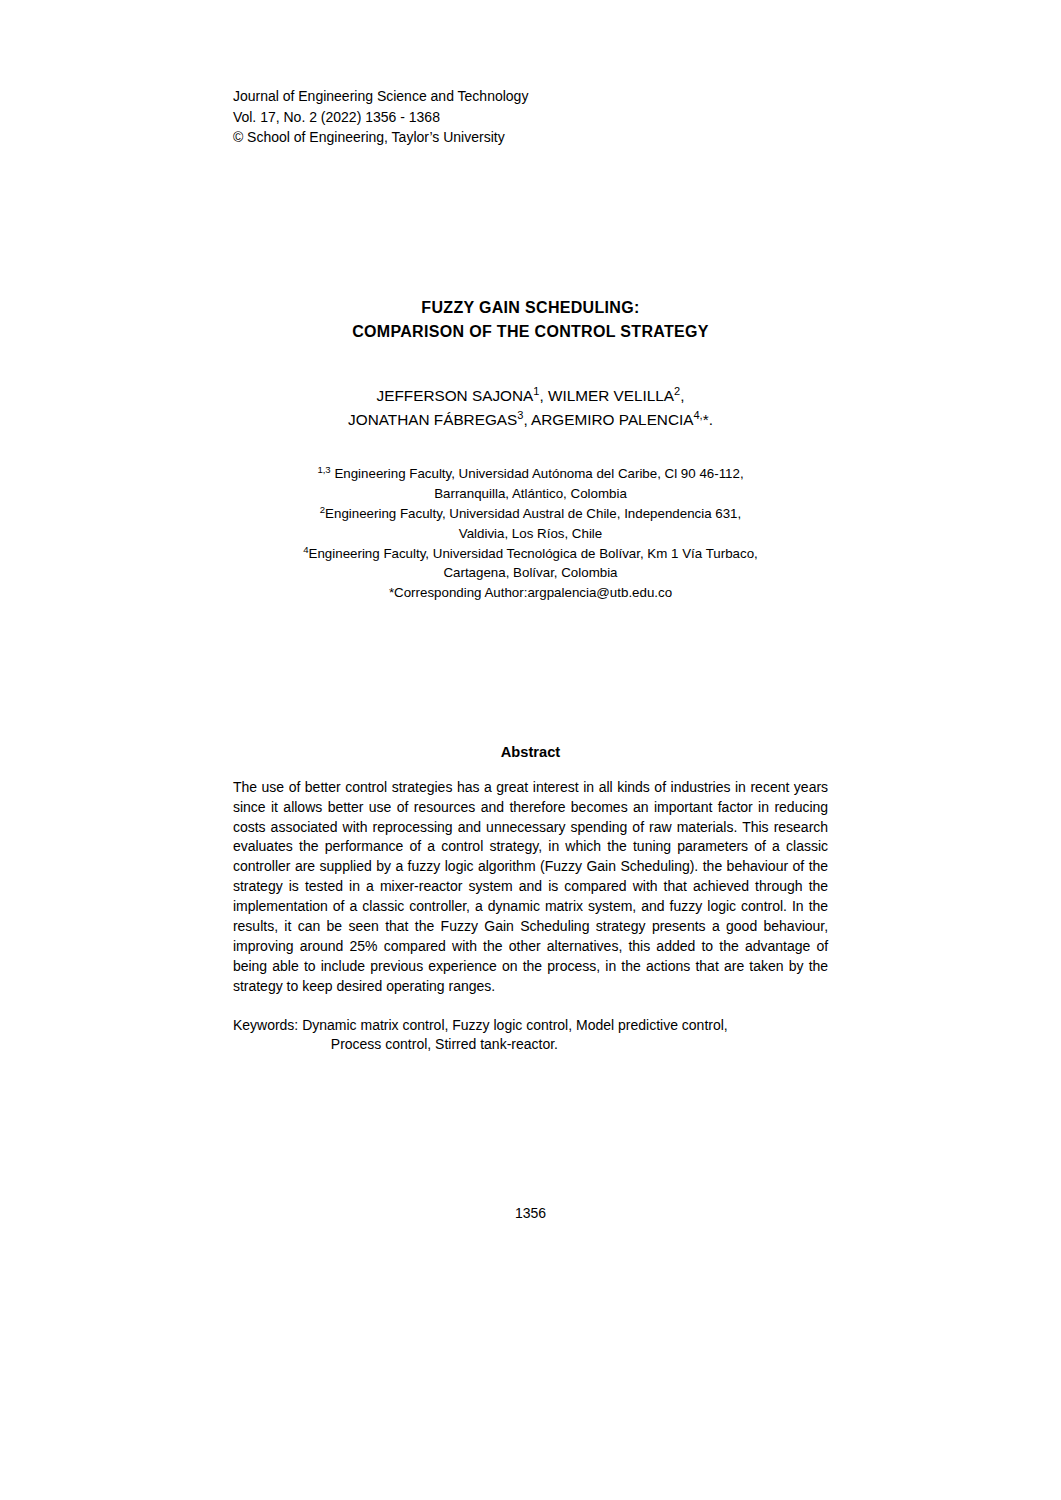Journal of Engineering Science and Technology
Vol. 17, No. 2 (2022) 1356 - 1368
© School of Engineering, Taylor’s University
FUZZY GAIN SCHEDULING:
COMPARISON OF THE CONTROL STRATEGY
JEFFERSON SAJONA1, WILMER VELILLA2,
JONATHAN FÁBREGAS3, ARGEMIRO PALENCIA4,*.
1,3 Engineering Faculty, Universidad Autónoma del Caribe, Cl 90 46-112,
Barranquilla, Atlántico, Colombia
2Engineering Faculty, Universidad Austral de Chile, Independencia 631,
Valdivia, Los Ríos, Chile
4Engineering Faculty, Universidad Tecnológica de Bolívar, Km 1 Vía Turbaco,
Cartagena, Bolívar, Colombia
*Corresponding Author:argpalencia@utb.edu.co
Abstract
The use of better control strategies has a great interest in all kinds of industries in recent years since it allows better use of resources and therefore becomes an important factor in reducing costs associated with reprocessing and unnecessary spending of raw materials. This research evaluates the performance of a control strategy, in which the tuning parameters of a classic controller are supplied by a fuzzy logic algorithm (Fuzzy Gain Scheduling). the behaviour of the strategy is tested in a mixer-reactor system and is compared with that achieved through the implementation of a classic controller, a dynamic matrix system, and fuzzy logic control. In the results, it can be seen that the Fuzzy Gain Scheduling strategy presents a good behaviour, improving around 25% compared with the other alternatives, this added to the advantage of being able to include previous experience on the process, in the actions that are taken by the strategy to keep desired operating ranges.
Keywords: Dynamic matrix control, Fuzzy logic control, Model predictive control, Process control, Stirred tank-reactor.
1356